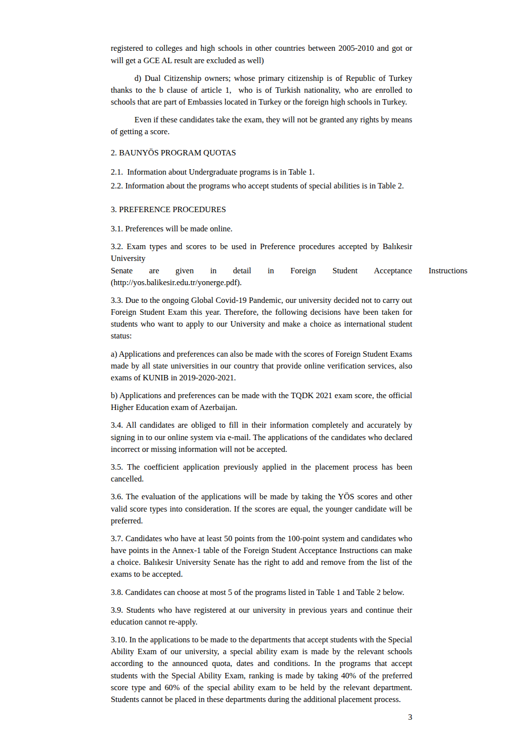registered to colleges and high schools in other countries between 2005-2010 and got or will get a GCE AL result are excluded as well)
d) Dual Citizenship owners; whose primary citizenship is of Republic of Turkey thanks to the b clause of article 1, who is of Turkish nationality, who are enrolled to schools that are part of Embassies located in Turkey or the foreign high schools in Turkey.
Even if these candidates take the exam, they will not be granted any rights by means of getting a score.
2. BAUNYÖS PROGRAM QUOTAS
2.1. Information about Undergraduate programs is in Table 1.
2.2. Information about the programs who accept students of special abilities is in Table 2.
3. PREFERENCE PROCEDURES
3.1. Preferences will be made online.
3.2. Exam types and scores to be used in Preference procedures accepted by Balıkesir University Senate are given in detail in Foreign Student Acceptance Instructions(http://yos.balikesir.edu.tr/yonerge.pdf).
3.3. Due to the ongoing Global Covid-19 Pandemic, our university decided not to carry out Foreign Student Exam this year. Therefore, the following decisions have been taken for students who want to apply to our University and make a choice as international student status:
a) Applications and preferences can also be made with the scores of Foreign Student Exams made by all state universities in our country that provide online verification services, also exams of KUNIB in 2019-2020-2021.
b) Applications and preferences can be made with the TQDK 2021 exam score, the official Higher Education exam of Azerbaijan.
3.4. All candidates are obliged to fill in their information completely and accurately by signing in to our online system via e-mail. The applications of the candidates who declared incorrect or missing information will not be accepted.
3.5. The coefficient application previously applied in the placement process has been cancelled.
3.6. The evaluation of the applications will be made by taking the YÖS scores and other valid score types into consideration. If the scores are equal, the younger candidate will be preferred.
3.7. Candidates who have at least 50 points from the 100-point system and candidates who have points in the Annex-1 table of the Foreign Student Acceptance Instructions can make a choice. Balıkesir University Senate has the right to add and remove from the list of the exams to be accepted.
3.8. Candidates can choose at most 5 of the programs listed in Table 1 and Table 2 below.
3.9. Students who have registered at our university in previous years and continue their education cannot re-apply.
3.10. In the applications to be made to the departments that accept students with the Special Ability Exam of our university, a special ability exam is made by the relevant schools according to the announced quota, dates and conditions. In the programs that accept students with the Special Ability Exam, ranking is made by taking 40% of the preferred score type and 60% of the special ability exam to be held by the relevant department. Students cannot be placed in these departments during the additional placement process.
3